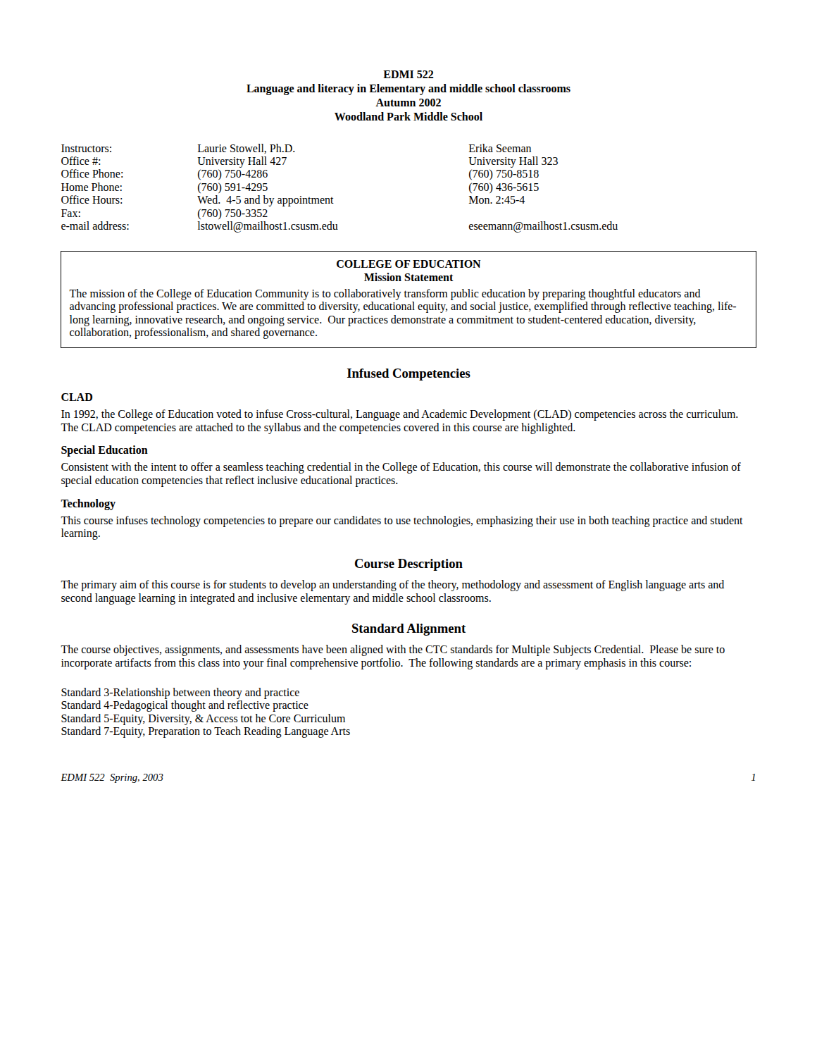EDMI 522
Language and literacy in Elementary and middle school classrooms
Autumn 2002
Woodland Park Middle School
| Instructors: | Laurie Stowell, Ph.D. | Erika Seeman |
| Office #: | University Hall 427 | University Hall 323 |
| Office Phone: | (760) 750-4286 | (760) 750-8518 |
| Home Phone: | (760) 591-4295 | (760) 436-5615 |
| Office Hours: | Wed. 4-5 and by appointment | Mon. 2:45-4 |
| Fax: | (760) 750-3352 | |
| e-mail address: | lstowell@mailhost1.csusm.edu | eseemann@mailhost1.csusm.edu |
COLLEGE OF EDUCATION
Mission Statement
The mission of the College of Education Community is to collaboratively transform public education by preparing thoughtful educators and advancing professional practices. We are committed to diversity, educational equity, and social justice, exemplified through reflective teaching, life-long learning, innovative research, and ongoing service. Our practices demonstrate a commitment to student-centered education, diversity, collaboration, professionalism, and shared governance.
Infused Competencies
CLAD
In 1992, the College of Education voted to infuse Cross-cultural, Language and Academic Development (CLAD) competencies across the curriculum. The CLAD competencies are attached to the syllabus and the competencies covered in this course are highlighted.
Special Education
Consistent with the intent to offer a seamless teaching credential in the College of Education, this course will demonstrate the collaborative infusion of special education competencies that reflect inclusive educational practices.
Technology
This course infuses technology competencies to prepare our candidates to use technologies, emphasizing their use in both teaching practice and student learning.
Course Description
The primary aim of this course is for students to develop an understanding of the theory, methodology and assessment of English language arts and second language learning in integrated and inclusive elementary and middle school classrooms.
Standard Alignment
The course objectives, assignments, and assessments have been aligned with the CTC standards for Multiple Subjects Credential. Please be sure to incorporate artifacts from this class into your final comprehensive portfolio. The following standards are a primary emphasis in this course:
Standard 3-Relationship between theory and practice
Standard 4-Pedagogical thought and reflective practice
Standard 5-Equity, Diversity, & Access tot he Core Curriculum
Standard 7-Equity, Preparation to Teach Reading Language Arts
EDMI 522 Spring, 2003 1